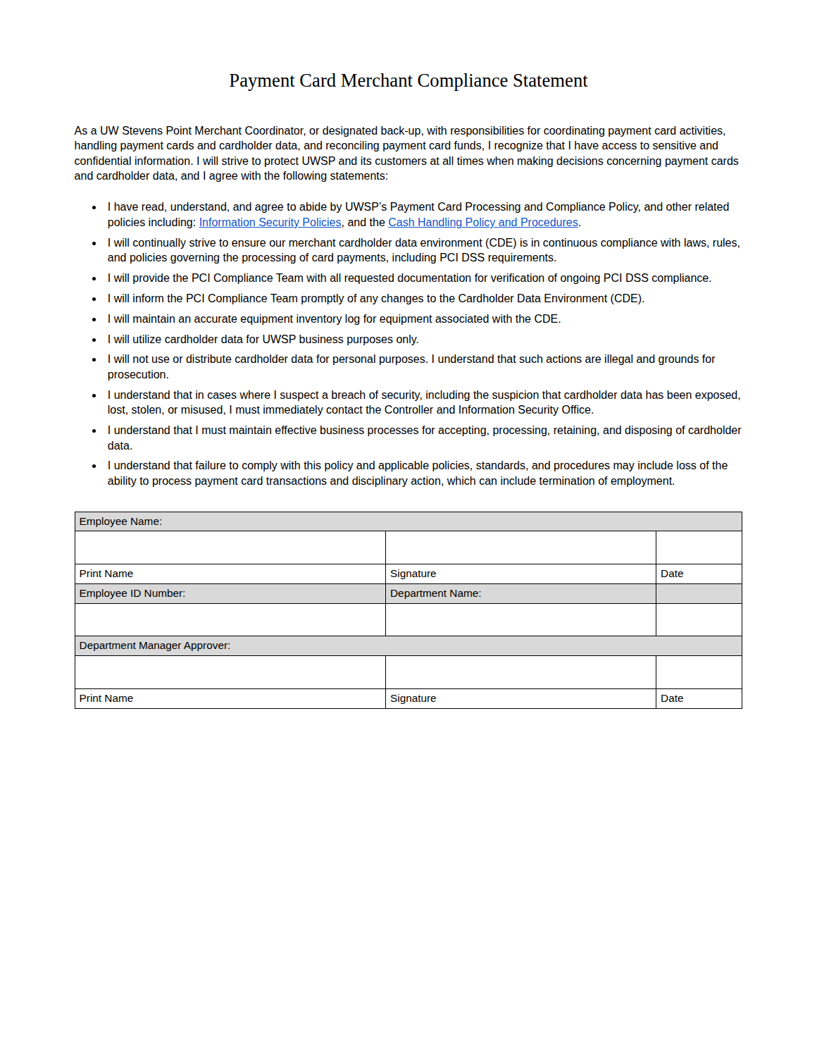Payment Card Merchant Compliance Statement
As a UW Stevens Point Merchant Coordinator, or designated back-up, with responsibilities for coordinating payment card activities, handling payment cards and cardholder data, and reconciling payment card funds, I recognize that I have access to sensitive and confidential information. I will strive to protect UWSP and its customers at all times when making decisions concerning payment cards and cardholder data, and I agree with the following statements:
I have read, understand, and agree to abide by UWSP’s Payment Card Processing and Compliance Policy, and other related policies including: Information Security Policies, and the Cash Handling Policy and Procedures.
I will continually strive to ensure our merchant cardholder data environment (CDE) is in continuous compliance with laws, rules, and policies governing the processing of card payments, including PCI DSS requirements.
I will provide the PCI Compliance Team with all requested documentation for verification of ongoing PCI DSS compliance.
I will inform the PCI Compliance Team promptly of any changes to the Cardholder Data Environment (CDE).
I will maintain an accurate equipment inventory log for equipment associated with the CDE.
I will utilize cardholder data for UWSP business purposes only.
I will not use or distribute cardholder data for personal purposes. I understand that such actions are illegal and grounds for prosecution.
I understand that in cases where I suspect a breach of security, including the suspicion that cardholder data has been exposed, lost, stolen, or misused, I must immediately contact the Controller and Information Security Office.
I understand that I must maintain effective business processes for accepting, processing, retaining, and disposing of cardholder data.
I understand that failure to comply with this policy and applicable policies, standards, and procedures may include loss of the ability to process payment card transactions and disciplinary action, which can include termination of employment.
| Employee Name: |
| Print Name | Signature | Date |
| Employee ID Number: | Department Name: | |
| Department Manager Approver: |
| Print Name | Signature | Date |